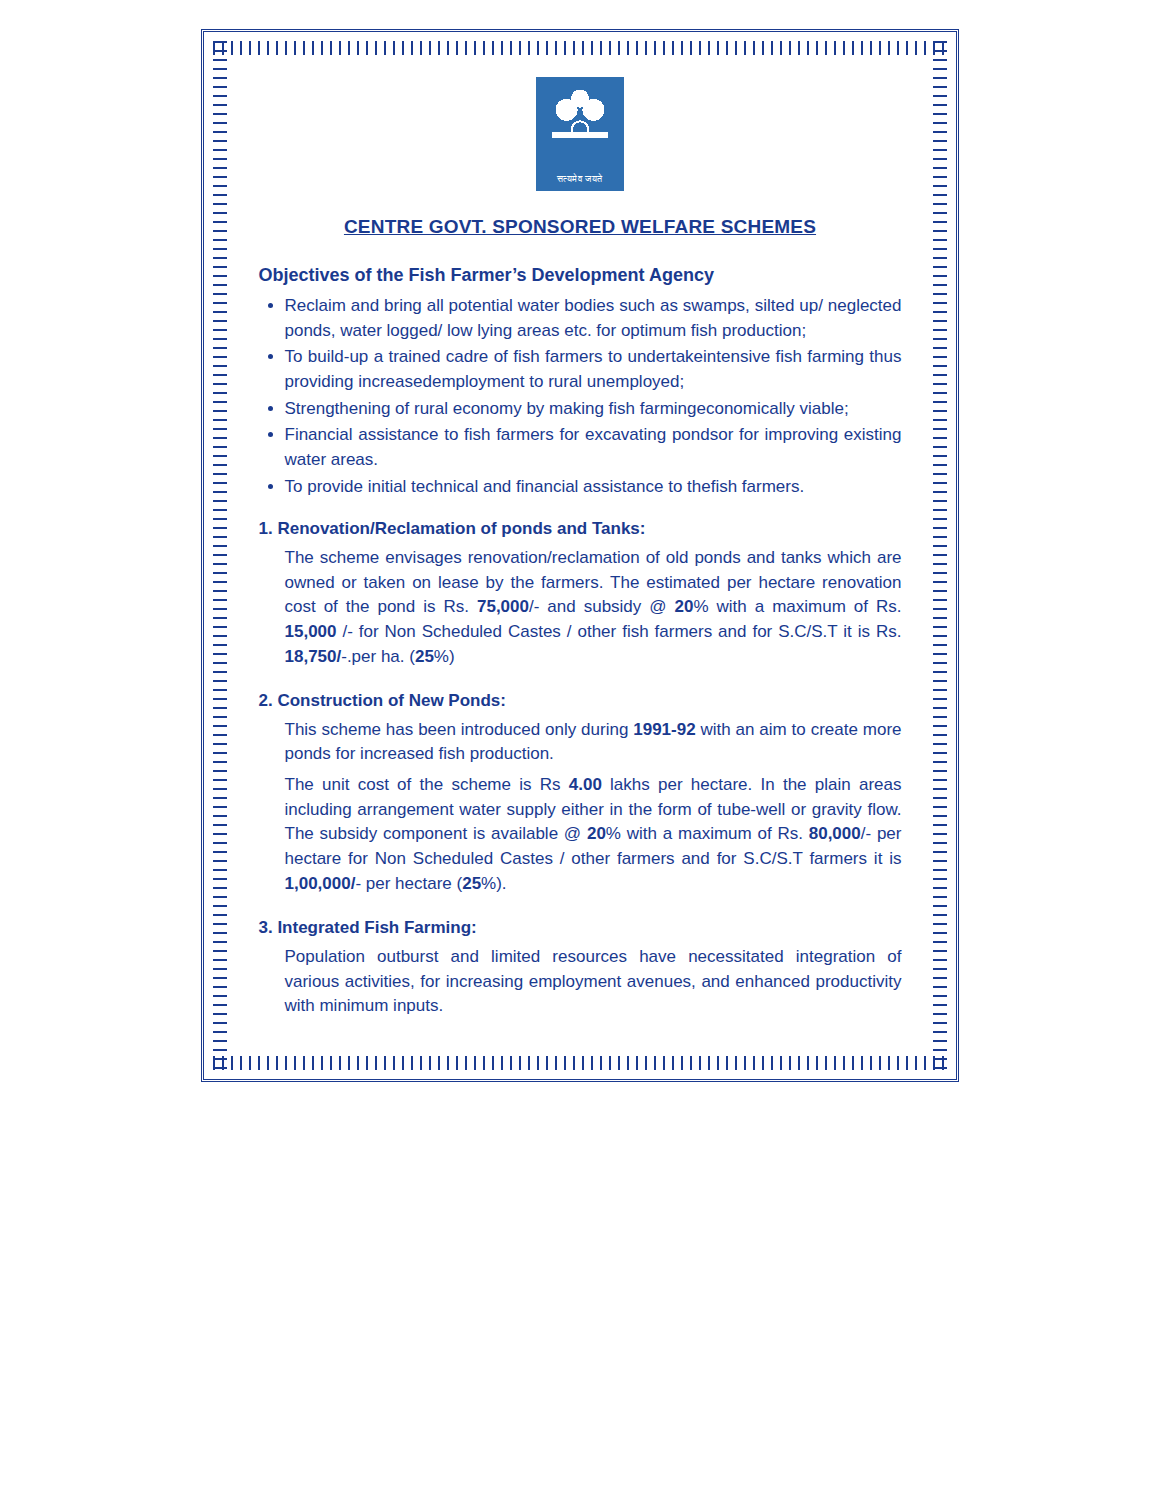सत्यमेव जयते
CENTRE GOVT. SPONSORED WELFARE SCHEMES
Objectives of the Fish Farmer’s Development Agency
Reclaim and bring all potential water bodies such as swamps, silted up/ neglected ponds, water logged/ low lying areas etc. for optimum fish production;
To build-up a trained cadre of fish farmers to undertakeintensive fish farming thus providing increasedemployment to rural unemployed;
Strengthening of rural economy by making fish farmingeconomically viable;
Financial assistance to fish farmers for excavating pondsor for improving existing water areas.
To provide initial technical and financial assistance to thefish farmers.
1. Renovation/Reclamation of ponds and Tanks:
The scheme envisages renovation/reclamation of old ponds and tanks which are owned or taken on lease by the farmers. The estimated per hectare renovation cost of the pond is Rs. 75,000/- and subsidy @ 20% with a maximum of Rs. 15,000 /- for Non Scheduled Castes / other fish farmers and for S.C/S.T it is Rs. 18,750/-.per ha. (25%)
2. Construction of New Ponds:
This scheme has been introduced only during 1991-92 with an aim to create more ponds for increased fish production.
The unit cost of the scheme is Rs 4.00 lakhs per hectare. In the plain areas including arrangement water supply either in the form of tube-well or gravity flow. The subsidy component is available @ 20% with a maximum of Rs. 80,000/- per hectare for Non Scheduled Castes / other farmers and for S.C/S.T farmers it is 1,00,000/- per hectare (25%).
3. Integrated Fish Farming:
Population outburst and limited resources have necessitated integration of various activities, for increasing employment avenues, and enhanced productivity with minimum inputs.